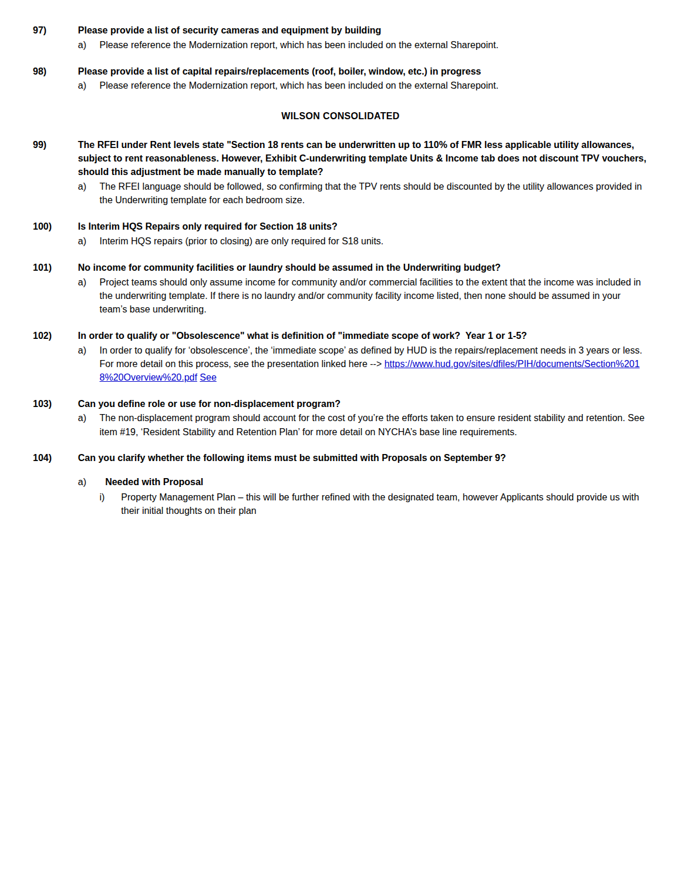97)
Please provide a list of security cameras and equipment by building
a) Please reference the Modernization report, which has been included on the external Sharepoint.
98)
Please provide a list of capital repairs/replacements (roof, boiler, window, etc.) in progress
a) Please reference the Modernization report, which has been included on the external Sharepoint.
WILSON CONSOLIDATED
99)
The RFEI under Rent levels state "Section 18 rents can be underwritten up to 110% of FMR less applicable utility allowances, subject to rent reasonableness. However, Exhibit C-underwriting template Units & Income tab does not discount TPV vouchers, should this adjustment be made manually to template?
a) The RFEI language should be followed, so confirming that the TPV rents should be discounted by the utility allowances provided in the Underwriting template for each bedroom size.
100)
Is Interim HQS Repairs only required for Section 18 units?
a) Interim HQS repairs (prior to closing) are only required for S18 units.
101)
No income for community facilities or laundry should be assumed in the Underwriting budget?
a) Project teams should only assume income for community and/or commercial facilities to the extent that the income was included in the underwriting template. If there is no laundry and/or community facility income listed, then none should be assumed in your team’s base underwriting.
102)
In order to qualify or "Obsolescence" what is definition of "immediate scope of work? Year 1 or 1-5?
a) In order to qualify for ‘obsolescence’, the ‘immediate scope’ as defined by HUD is the repairs/replacement needs in 3 years or less. For more detail on this process, see the presentation linked here --> https://www.hud.gov/sites/dfiles/PIH/documents/Section%2018%20Overview%20.pdf See
103)
Can you define role or use for non-displacement program?
a) The non-displacement program should account for the cost of you’re the efforts taken to ensure resident stability and retention. See item #19, ‘Resident Stability and Retention Plan’ for more detail on NYCHA’s base line requirements.
104)
Can you clarify whether the following items must be submitted with Proposals on September 9?
a)
Needed with Proposal
i) Property Management Plan – this will be further refined with the designated team, however Applicants should provide us with their initial thoughts on their plan